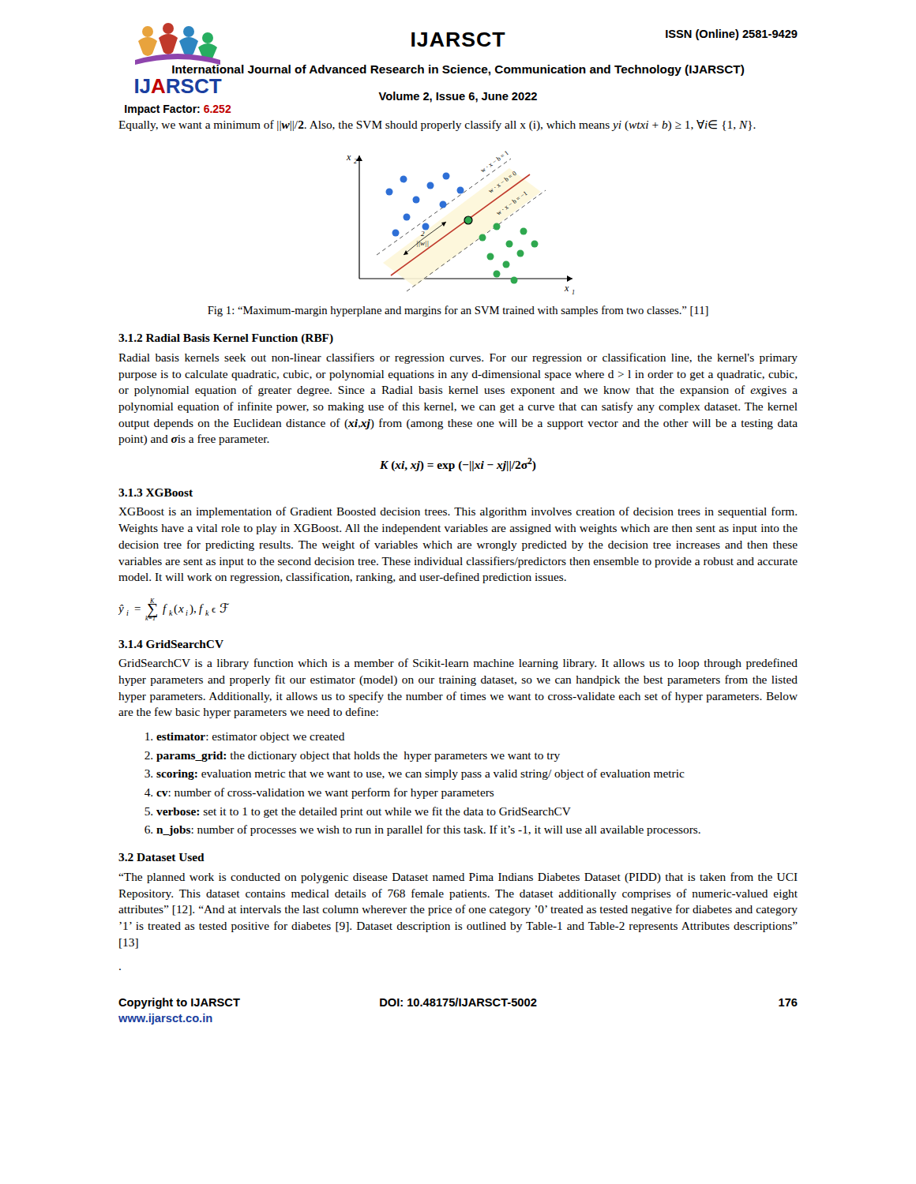IJARSCT
Impact Factor: 6.252
ISSN (Online) 2581-9429
IJARSCT
International Journal of Advanced Research in Science, Communication and Technology (IJARSCT)
Volume 2, Issue 6, June 2022
Equally, we want a minimum of ||w||/2. Also, the SVM should properly classify all x (i), which means yi (wtxi + b) ≥ 1, ∀i∈ {1, N}.
x 2 x 1 w · x − b = 1 w · x − b = 0 w · x − b = −1 2 ||w||
Fig 1: “Maximum-margin hyperplane and margins for an SVM trained with samples from two classes.” [11]
3.1.2 Radial Basis Kernel Function (RBF)
Radial basis kernels seek out non-linear classifiers or regression curves. For our regression or classification line, the kernel's primary purpose is to calculate quadratic, cubic, or polynomial equations in any d-dimensional space where d > l in order to get a quadratic, cubic, or polynomial equation of greater degree. Since a Radial basis kernel uses exponent and we know that the expansion of exgives a polynomial equation of infinite power, so making use of this kernel, we can get a curve that can satisfy any complex dataset. The kernel output depends on the Euclidean distance of (xi,xj) from (among these one will be a support vector and the other will be a testing data point) and σis a free parameter.
K (xi, xj) = exp (−||xi − xj||/2σ2)
3.1.3 XGBoost
XGBoost is an implementation of Gradient Boosted decision trees. This algorithm involves creation of decision trees in sequential form. Weights have a vital role to play in XGBoost. All the independent variables are assigned with weights which are then sent as input into the decision tree for predicting results. The weight of variables which are wrongly predicted by the decision tree increases and then these variables are sent as input to the second decision tree. These individual classifiers/predictors then ensemble to provide a robust and accurate model. It will work on regression, classification, ranking, and user-defined prediction issues.
ŷ i = ∑ k=1 K f k ( x i ), f k ϵ ℱ
3.1.4 GridSearchCV
GridSearchCV is a library function which is a member of Scikit-learn machine learning library. It allows us to loop through predefined hyper parameters and properly fit our estimator (model) on our training dataset, so we can handpick the best parameters from the listed hyper parameters. Additionally, it allows us to specify the number of times we want to cross-validate each set of hyper parameters. Below are the few basic hyper parameters we need to define:
estimator: estimator object we created
params_grid: the dictionary object that holds the hyper parameters we want to try
scoring: evaluation metric that we want to use, we can simply pass a valid string/ object of evaluation metric
cv: number of cross-validation we want perform for hyper parameters
verbose: set it to 1 to get the detailed print out while we fit the data to GridSearchCV
n_jobs: number of processes we wish to run in parallel for this task. If it’s -1, it will use all available processors.
3.2 Dataset Used
“The planned work is conducted on polygenic disease Dataset named Pima Indians Diabetes Dataset (PIDD) that is taken from the UCI Repository. This dataset contains medical details of 768 female patients. The dataset additionally comprises of numeric-valued eight attributes” [12]. “And at intervals the last column wherever the price of one category ’0’ treated as tested negative for diabetes and category ’1’ is treated as tested positive for diabetes [9]. Dataset description is outlined by Table-1 and Table-2 represents Attributes descriptions” [13]
.
Copyright to IJARSCT
www.ijarsct.co.in
DOI: 10.48175/IJARSCT-5002
176